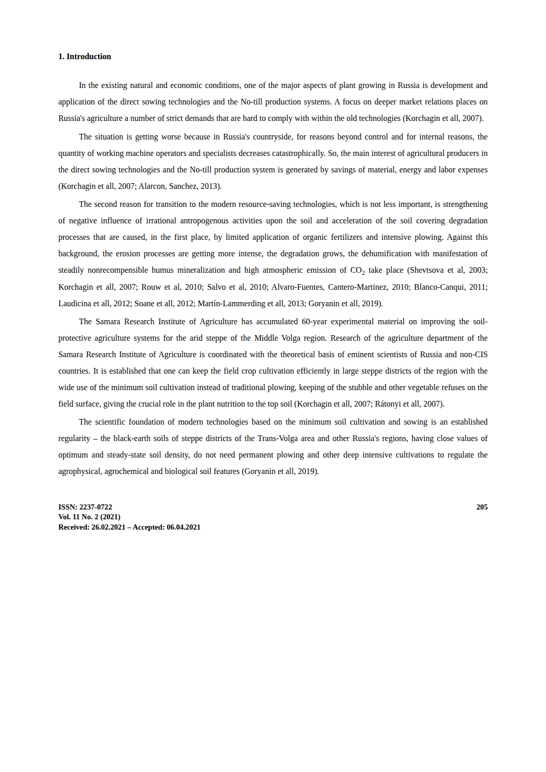1. Introduction
In the existing natural and economic conditions, one of the major aspects of plant growing in Russia is development and application of the direct sowing technologies and the No-till production systems. A focus on deeper market relations places on Russia's agriculture a number of strict demands that are hard to comply with within the old technologies (Korchagin et all, 2007).
The situation is getting worse because in Russia's countryside, for reasons beyond control and for internal reasons, the quantity of working machine operators and specialists decreases catastrophically. So, the main interest of agricultural producers in the direct sowing technologies and the No-till production system is generated by savings of material, energy and labor expenses (Korchagin et all, 2007; Alarcon, Sanchez, 2013).
The second reason for transition to the modern resource-saving technologies, which is not less important, is strengthening of negative influence of irrational antropogenous activities upon the soil and acceleration of the soil covering degradation processes that are caused, in the first place, by limited application of organic fertilizers and intensive plowing. Against this background, the erosion processes are getting more intense, the degradation grows, the dehumification with manifestation of steadily nonrecompensible humus mineralization and high atmospheric emission of CO2 take place (Shevtsova et al, 2003; Korchagin et all, 2007; Rouw et al, 2010; Salvo et al, 2010; Alvaro-Fuentes, Cantero-Martinez, 2010; Blanco-Canqui, 2011; Laudicina et all, 2012; Soane et all, 2012; Martín-Lammerding et all, 2013; Goryanin et all, 2019).
The Samara Research Institute of Agriculture has accumulated 60-year experimental material on improving the soil-protective agriculture systems for the arid steppe of the Middle Volga region. Research of the agriculture department of the Samara Research Institute of Agriculture is coordinated with the theoretical basis of eminent scientists of Russia and non-CIS countries. It is established that one can keep the field crop cultivation efficiently in large steppe districts of the region with the wide use of the minimum soil cultivation instead of traditional plowing, keeping of the stubble and other vegetable refuses on the field surface, giving the crucial role in the plant nutrition to the top soil (Korchagin et all, 2007; Rátonyi et all, 2007).
The scientific foundation of modern technologies based on the minimum soil cultivation and sowing is an established regularity – the black-earth soils of steppe districts of the Trans-Volga area and other Russia's regions, having close values of optimum and steady-state soil density, do not need permanent plowing and other deep intensive cultivations to regulate the agrophysical, agrochemical and biological soil features (Goryanin et all, 2019).
ISSN: 2237-0722
Vol. 11 No. 2 (2021)
Received: 26.02.2021 – Accepted: 06.04.2021
205